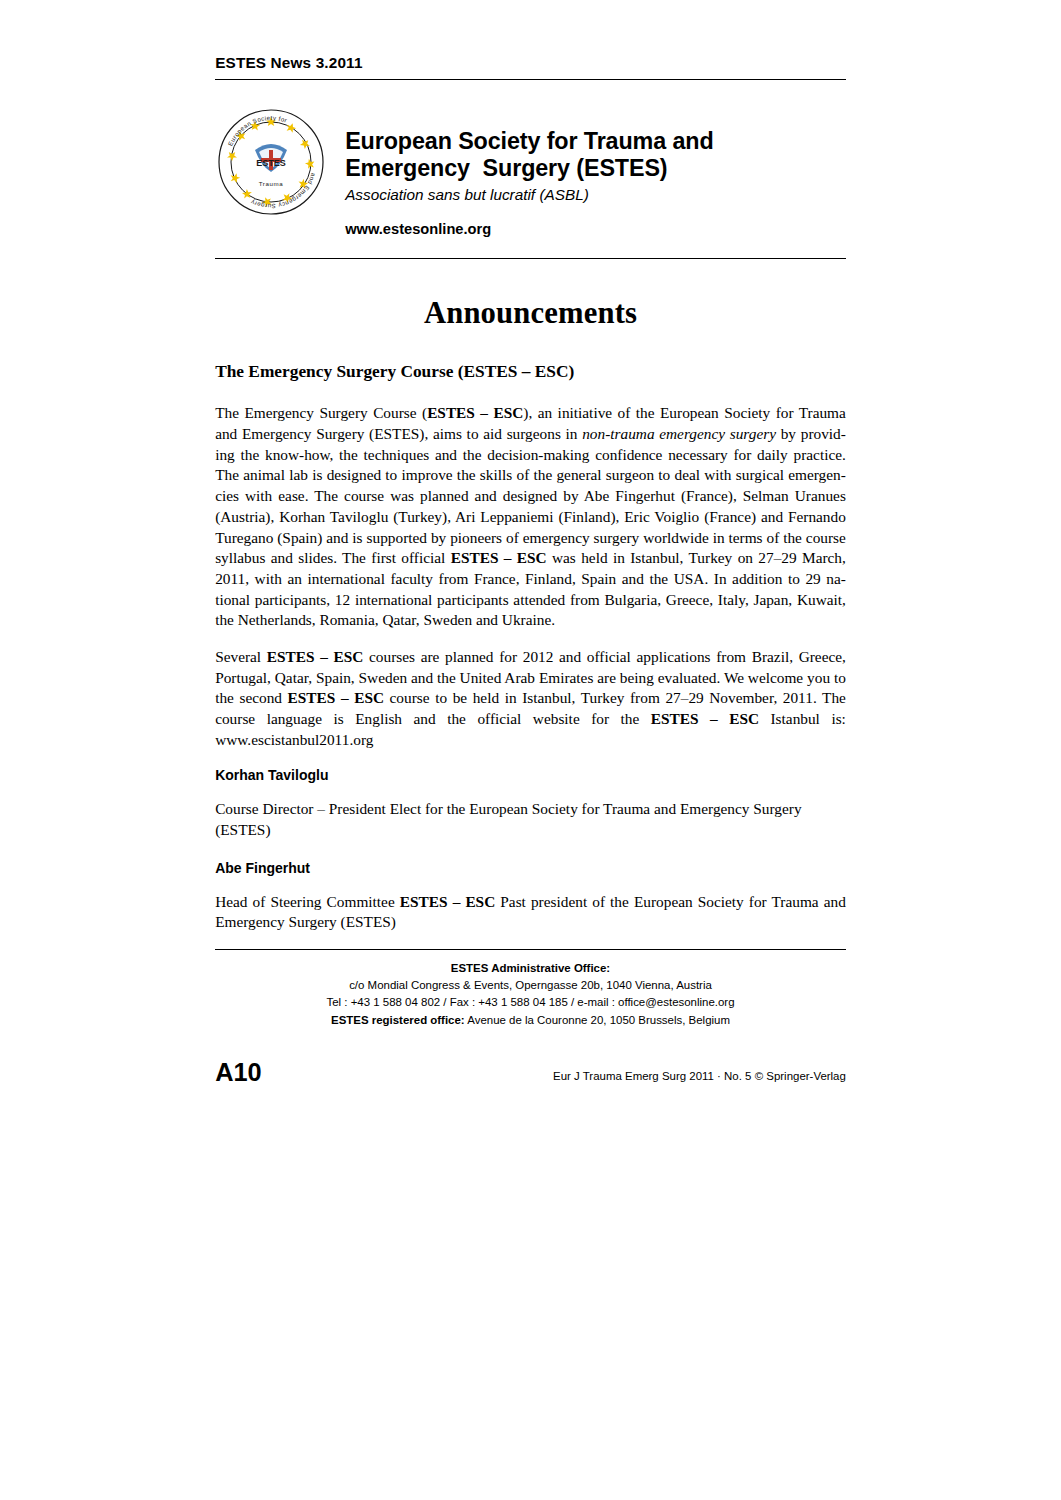ESTES News 3.2011
European Society for and Emergency Surgery Trauma ESTES
European Society for Trauma and Emergency Surgery (ESTES)
Association sans but lucratif (ASBL)
www.estesonline.org
Announcements
The Emergency Surgery Course (ESTES – ESC)
The Emergency Surgery Course (ESTES – ESC), an initiative of the European Society for Trauma and Emergency Surgery (ESTES), aims to aid surgeons in non-trauma emergency surgery by providing the know-how, the techniques and the decision-making confidence necessary for daily practice. The animal lab is designed to improve the skills of the general surgeon to deal with surgical emergencies with ease. The course was planned and designed by Abe Fingerhut (France), Selman Uranues (Austria), Korhan Taviloglu (Turkey), Ari Leppaniemi (Finland), Eric Voiglio (France) and Fernando Turegano (Spain) and is supported by pioneers of emergency surgery worldwide in terms of the course syllabus and slides. The first official ESTES – ESC was held in Istanbul, Turkey on 27–29 March, 2011, with an international faculty from France, Finland, Spain and the USA. In addition to 29 national participants, 12 international participants attended from Bulgaria, Greece, Italy, Japan, Kuwait, the Netherlands, Romania, Qatar, Sweden and Ukraine.
Several ESTES – ESC courses are planned for 2012 and official applications from Brazil, Greece, Portugal, Qatar, Spain, Sweden and the United Arab Emirates are being evaluated. We welcome you to the second ESTES – ESC course to be held in Istanbul, Turkey from 27–29 November, 2011. The course language is English and the official website for the ESTES – ESC Istanbul is: www.escistanbul2011.org
Korhan Taviloglu
Course Director – President Elect for the European Society for Trauma and Emergency Surgery (ESTES)
Abe Fingerhut
Head of Steering Committee ESTES – ESC Past president of the European Society for Trauma and Emergency Surgery (ESTES)
ESTES Administrative Office:
c/o Mondial Congress & Events, Operngasse 20b, 1040 Vienna, Austria
Tel : +43 1 588 04 802 / Fax : +43 1 588 04 185 / e-mail : office@estesonline.org
ESTES registered office: Avenue de la Couronne 20, 1050 Brussels, Belgium
A10
Eur J Trauma Emerg Surg 2011 · No. 5 © Springer-Verlag